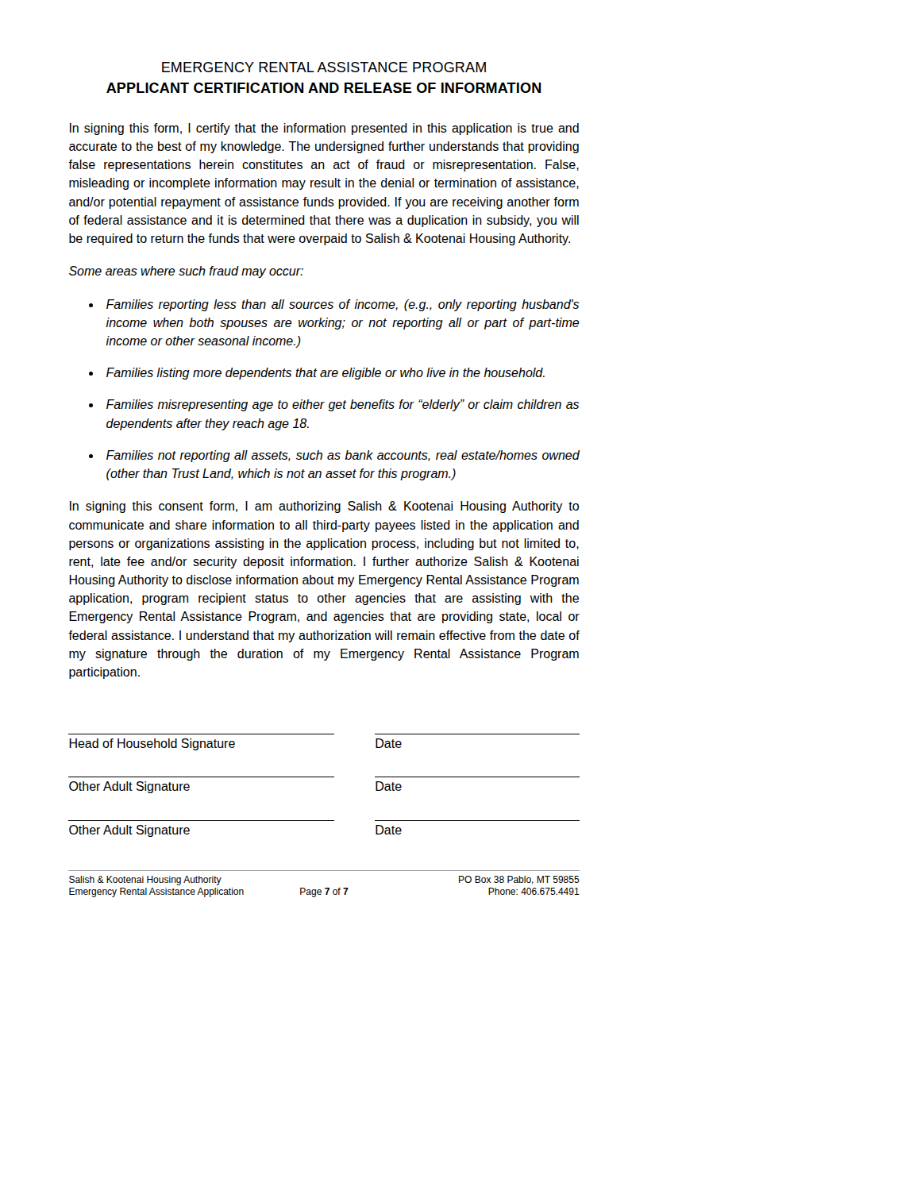EMERGENCY RENTAL ASSISTANCE PROGRAM
APPLICANT CERTIFICATION AND RELEASE OF INFORMATION
In signing this form, I certify that the information presented in this application is true and accurate to the best of my knowledge. The undersigned further understands that providing false representations herein constitutes an act of fraud or misrepresentation. False, misleading or incomplete information may result in the denial or termination of assistance, and/or potential repayment of assistance funds provided. If you are receiving another form of federal assistance and it is determined that there was a duplication in subsidy, you will be required to return the funds that were overpaid to Salish & Kootenai Housing Authority.
Some areas where such fraud may occur:
Families reporting less than all sources of income, (e.g., only reporting husband's income when both spouses are working; or not reporting all or part of part-time income or other seasonal income.)
Families listing more dependents that are eligible or who live in the household.
Families misrepresenting age to either get benefits for “elderly” or claim children as dependents after they reach age 18.
Families not reporting all assets, such as bank accounts, real estate/homes owned (other than Trust Land, which is not an asset for this program.)
In signing this consent form, I am authorizing Salish & Kootenai Housing Authority to communicate and share information to all third-party payees listed in the application and persons or organizations assisting in the application process, including but not limited to, rent, late fee and/or security deposit information. I further authorize Salish & Kootenai Housing Authority to disclose information about my Emergency Rental Assistance Program application, program recipient status to other agencies that are assisting with the Emergency Rental Assistance Program, and agencies that are providing state, local or federal assistance. I understand that my authorization will remain effective from the date of my signature through the duration of my Emergency Rental Assistance Program participation.
| Head of Household Signature | | Date |
| Other Adult Signature | | Date |
| Other Adult Signature | | Date |
| Salish & Kootenai Housing Authority | | PO Box 38 Pablo, MT 59855 |
| Emergency Rental Assistance Application | Page 7 of 7 | Phone: 406.675.4491 |